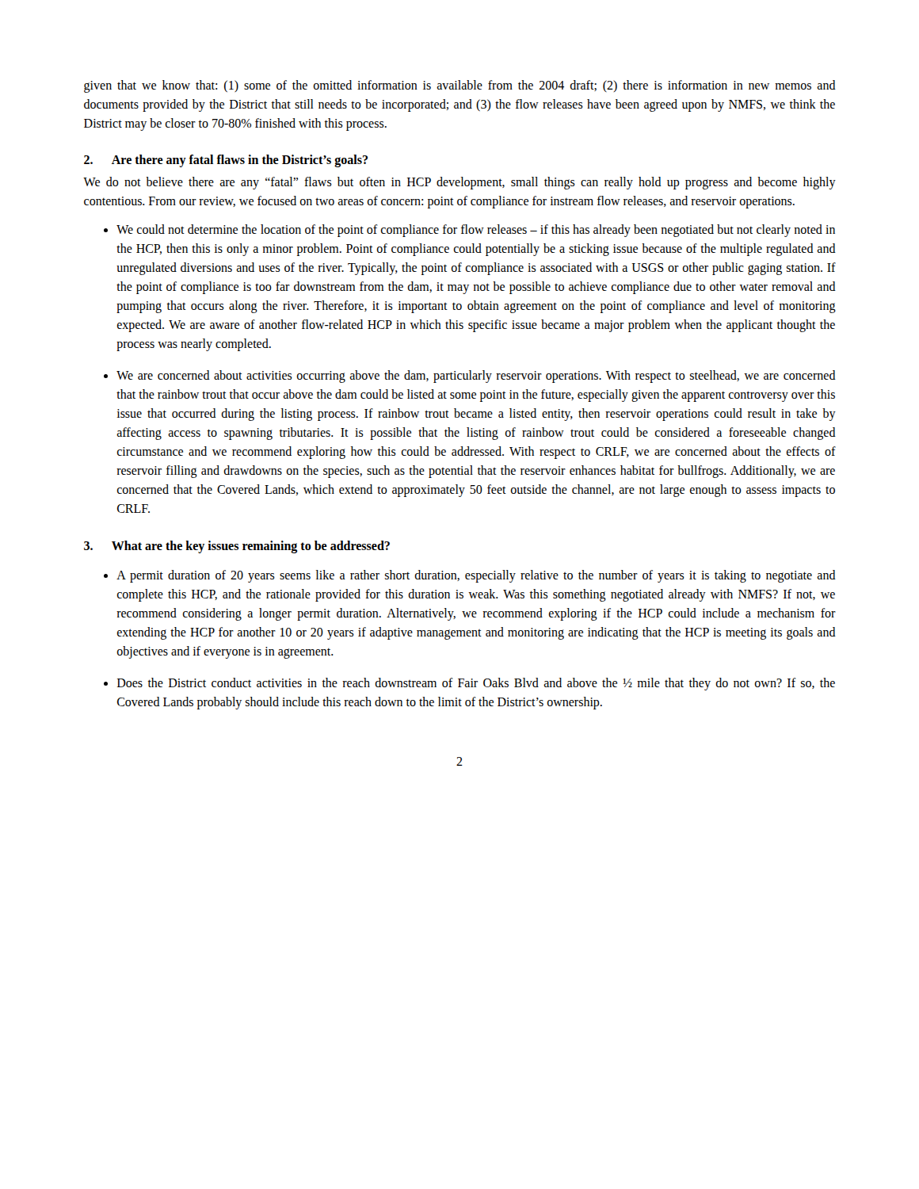given that we know that: (1) some of the omitted information is available from the 2004 draft; (2) there is information in new memos and documents provided by the District that still needs to be incorporated; and (3) the flow releases have been agreed upon by NMFS, we think the District may be closer to 70-80% finished with this process.
2. Are there any fatal flaws in the District’s goals?
We do not believe there are any “fatal” flaws but often in HCP development, small things can really hold up progress and become highly contentious. From our review, we focused on two areas of concern: point of compliance for instream flow releases, and reservoir operations.
We could not determine the location of the point of compliance for flow releases – if this has already been negotiated but not clearly noted in the HCP, then this is only a minor problem. Point of compliance could potentially be a sticking issue because of the multiple regulated and unregulated diversions and uses of the river. Typically, the point of compliance is associated with a USGS or other public gaging station. If the point of compliance is too far downstream from the dam, it may not be possible to achieve compliance due to other water removal and pumping that occurs along the river. Therefore, it is important to obtain agreement on the point of compliance and level of monitoring expected. We are aware of another flow-related HCP in which this specific issue became a major problem when the applicant thought the process was nearly completed.
We are concerned about activities occurring above the dam, particularly reservoir operations. With respect to steelhead, we are concerned that the rainbow trout that occur above the dam could be listed at some point in the future, especially given the apparent controversy over this issue that occurred during the listing process. If rainbow trout became a listed entity, then reservoir operations could result in take by affecting access to spawning tributaries. It is possible that the listing of rainbow trout could be considered a foreseeable changed circumstance and we recommend exploring how this could be addressed. With respect to CRLF, we are concerned about the effects of reservoir filling and drawdowns on the species, such as the potential that the reservoir enhances habitat for bullfrogs. Additionally, we are concerned that the Covered Lands, which extend to approximately 50 feet outside the channel, are not large enough to assess impacts to CRLF.
3. What are the key issues remaining to be addressed?
A permit duration of 20 years seems like a rather short duration, especially relative to the number of years it is taking to negotiate and complete this HCP, and the rationale provided for this duration is weak. Was this something negotiated already with NMFS? If not, we recommend considering a longer permit duration. Alternatively, we recommend exploring if the HCP could include a mechanism for extending the HCP for another 10 or 20 years if adaptive management and monitoring are indicating that the HCP is meeting its goals and objectives and if everyone is in agreement.
Does the District conduct activities in the reach downstream of Fair Oaks Blvd and above the ½ mile that they do not own? If so, the Covered Lands probably should include this reach down to the limit of the District’s ownership.
2